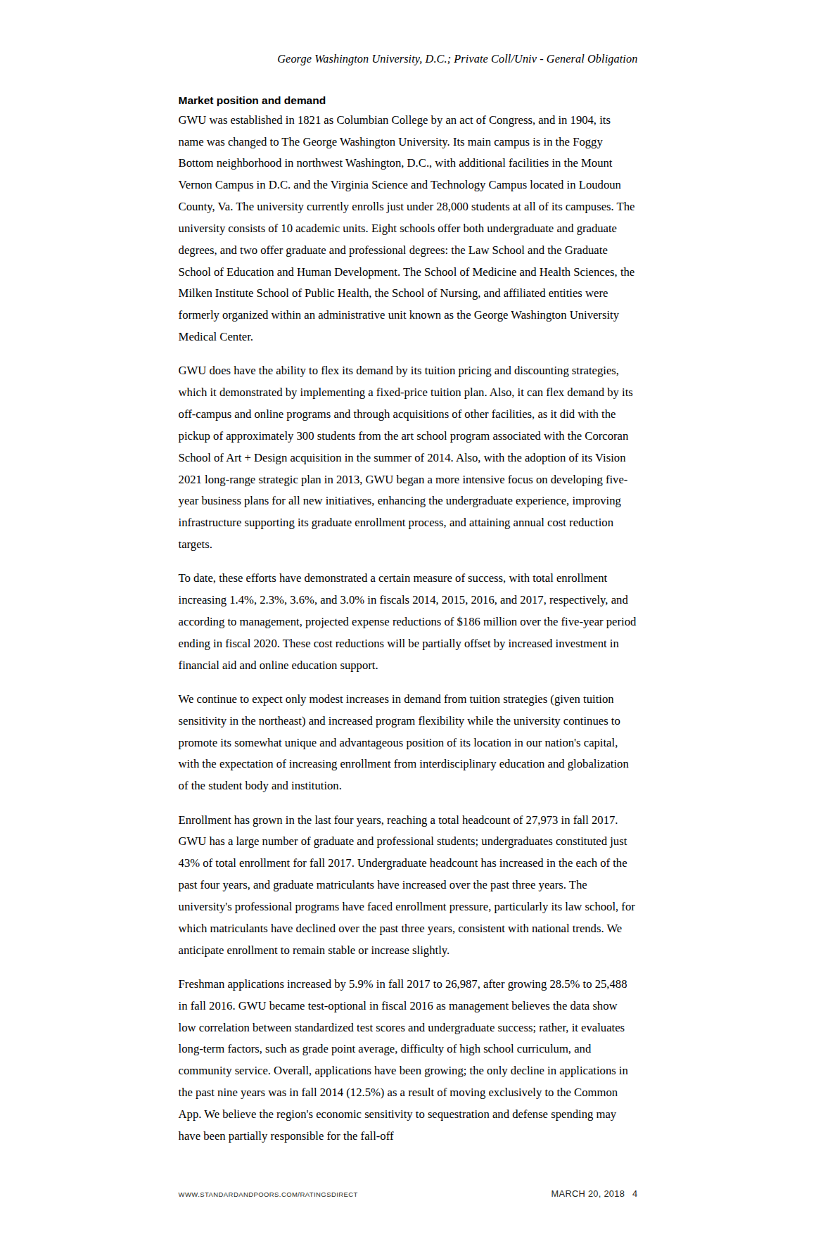George Washington University, D.C.; Private Coll/Univ - General Obligation
Market position and demand
GWU was established in 1821 as Columbian College by an act of Congress, and in 1904, its name was changed to The George Washington University. Its main campus is in the Foggy Bottom neighborhood in northwest Washington, D.C., with additional facilities in the Mount Vernon Campus in D.C. and the Virginia Science and Technology Campus located in Loudoun County, Va. The university currently enrolls just under 28,000 students at all of its campuses. The university consists of 10 academic units. Eight schools offer both undergraduate and graduate degrees, and two offer graduate and professional degrees: the Law School and the Graduate School of Education and Human Development. The School of Medicine and Health Sciences, the Milken Institute School of Public Health, the School of Nursing, and affiliated entities were formerly organized within an administrative unit known as the George Washington University Medical Center.
GWU does have the ability to flex its demand by its tuition pricing and discounting strategies, which it demonstrated by implementing a fixed-price tuition plan. Also, it can flex demand by its off-campus and online programs and through acquisitions of other facilities, as it did with the pickup of approximately 300 students from the art school program associated with the Corcoran School of Art + Design acquisition in the summer of 2014. Also, with the adoption of its Vision 2021 long-range strategic plan in 2013, GWU began a more intensive focus on developing five-year business plans for all new initiatives, enhancing the undergraduate experience, improving infrastructure supporting its graduate enrollment process, and attaining annual cost reduction targets.
To date, these efforts have demonstrated a certain measure of success, with total enrollment increasing 1.4%, 2.3%, 3.6%, and 3.0% in fiscals 2014, 2015, 2016, and 2017, respectively, and according to management, projected expense reductions of $186 million over the five-year period ending in fiscal 2020. These cost reductions will be partially offset by increased investment in financial aid and online education support.
We continue to expect only modest increases in demand from tuition strategies (given tuition sensitivity in the northeast) and increased program flexibility while the university continues to promote its somewhat unique and advantageous position of its location in our nation's capital, with the expectation of increasing enrollment from interdisciplinary education and globalization of the student body and institution.
Enrollment has grown in the last four years, reaching a total headcount of 27,973 in fall 2017. GWU has a large number of graduate and professional students; undergraduates constituted just 43% of total enrollment for fall 2017. Undergraduate headcount has increased in the each of the past four years, and graduate matriculants have increased over the past three years. The university's professional programs have faced enrollment pressure, particularly its law school, for which matriculants have declined over the past three years, consistent with national trends. We anticipate enrollment to remain stable or increase slightly.
Freshman applications increased by 5.9% in fall 2017 to 26,987, after growing 28.5% to 25,488 in fall 2016. GWU became test-optional in fiscal 2016 as management believes the data show low correlation between standardized test scores and undergraduate success; rather, it evaluates long-term factors, such as grade point average, difficulty of high school curriculum, and community service. Overall, applications have been growing; the only decline in applications in the past nine years was in fall 2014 (12.5%) as a result of moving exclusively to the Common App. We believe the region's economic sensitivity to sequestration and defense spending may have been partially responsible for the fall-off
WWW.STANDARDANDPOORS.COM/RATINGSDIRECT
MARCH 20, 20184